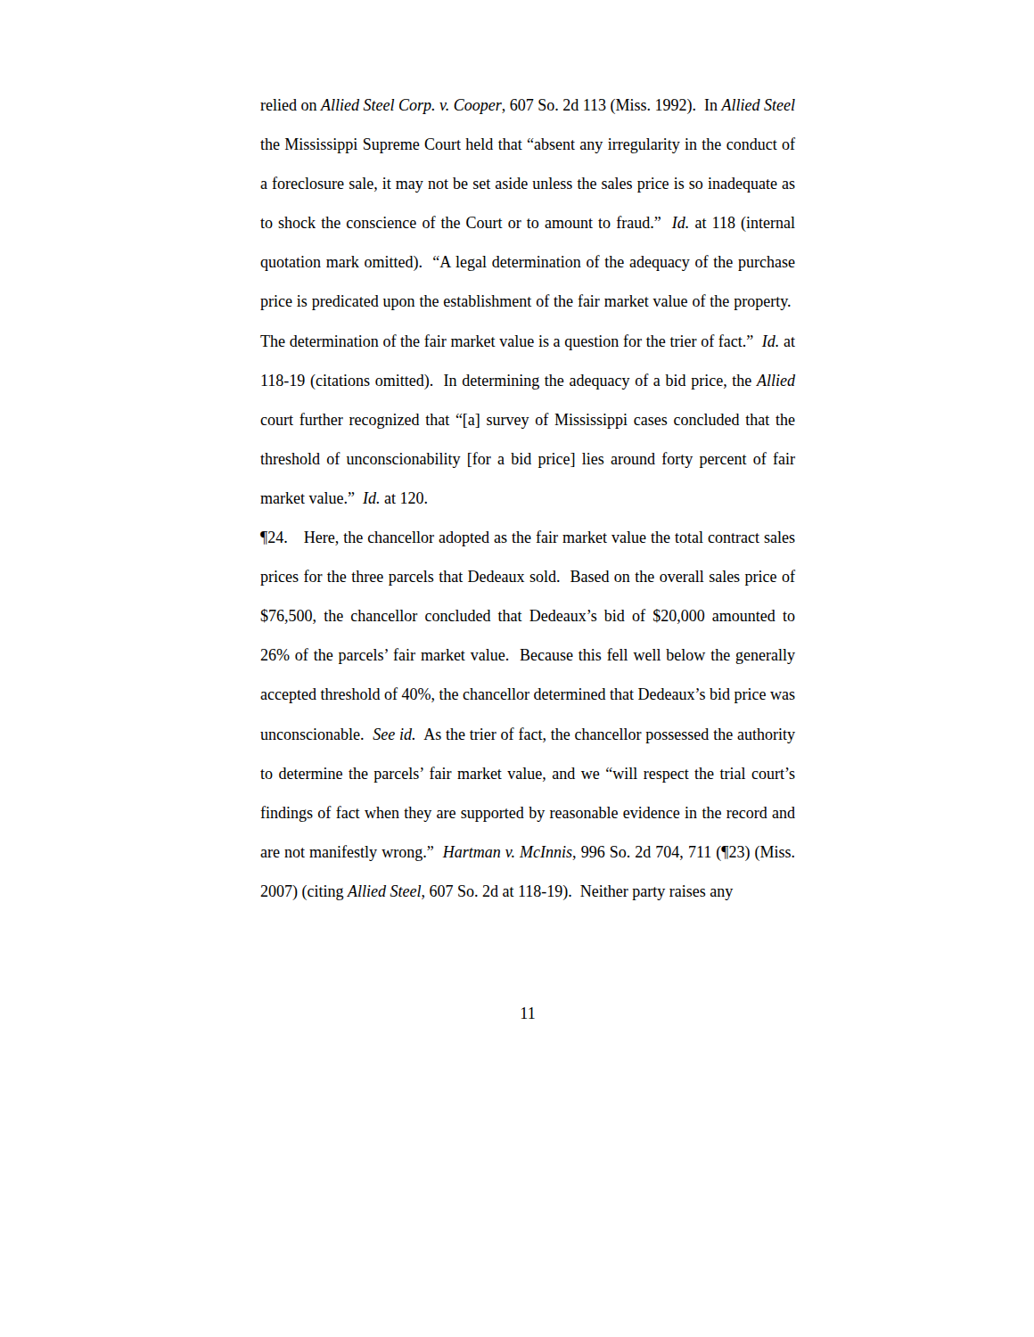relied on Allied Steel Corp. v. Cooper, 607 So. 2d 113 (Miss. 1992). In Allied Steel the Mississippi Supreme Court held that “absent any irregularity in the conduct of a foreclosure sale, it may not be set aside unless the sales price is so inadequate as to shock the conscience of the Court or to amount to fraud.” Id. at 118 (internal quotation mark omitted). “A legal determination of the adequacy of the purchase price is predicated upon the establishment of the fair market value of the property. The determination of the fair market value is a question for the trier of fact.” Id. at 118-19 (citations omitted). In determining the adequacy of a bid price, the Allied court further recognized that “[a] survey of Mississippi cases concluded that the threshold of unconscionability [for a bid price] lies around forty percent of fair market value.” Id. at 120.
¶24. Here, the chancellor adopted as the fair market value the total contract sales prices for the three parcels that Dedeaux sold. Based on the overall sales price of $76,500, the chancellor concluded that Dedeaux’s bid of $20,000 amounted to 26% of the parcels’ fair market value. Because this fell well below the generally accepted threshold of 40%, the chancellor determined that Dedeaux’s bid price was unconscionable. See id. As the trier of fact, the chancellor possessed the authority to determine the parcels’ fair market value, and we “will respect the trial court’s findings of fact when they are supported by reasonable evidence in the record and are not manifestly wrong.” Hartman v. McInnis, 996 So. 2d 704, 711 (¶23) (Miss. 2007) (citing Allied Steel, 607 So. 2d at 118-19). Neither party raises any
11